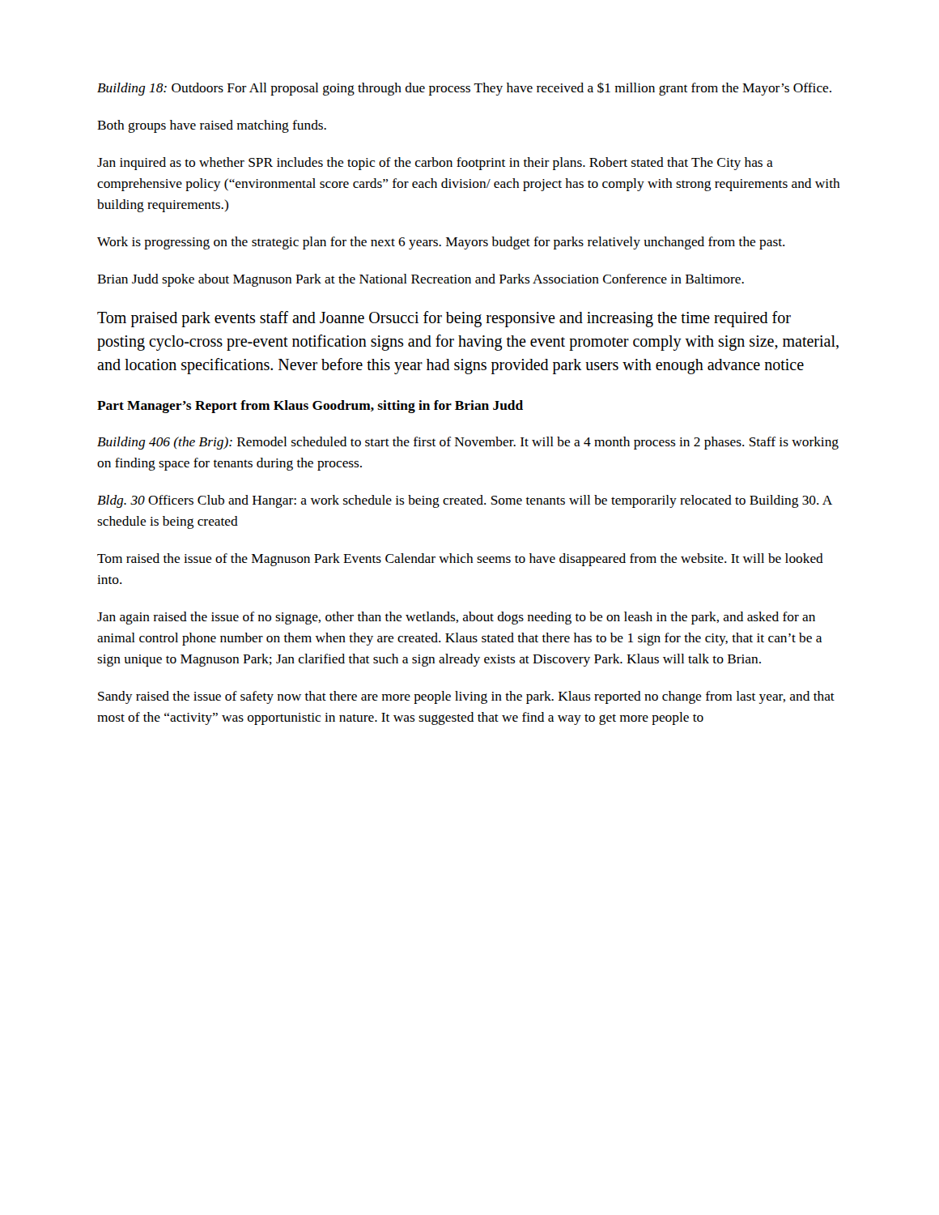Building 18: Outdoors For All proposal going through due process They have received a $1 million grant from the Mayor’s Office.
Both groups have raised matching funds.
Jan inquired as to whether SPR includes the topic of the carbon footprint in their plans. Robert stated that The City has a comprehensive policy (“environmental score cards” for each division/ each project has to comply with strong requirements and with building requirements.)
Work is progressing on the strategic plan for the next 6 years. Mayors budget for parks relatively unchanged from the past.
Brian Judd spoke about Magnuson Park at the National Recreation and Parks Association Conference in Baltimore.
Tom praised park events staff and Joanne Orsucci for being responsive and increasing the time required for posting cyclo-cross pre-event notification signs and for having the event promoter comply with sign size, material, and location specifications. Never before this year had signs provided park users with enough advance notice
Part Manager’s Report from Klaus Goodrum, sitting in for Brian Judd
Building 406 (the Brig): Remodel scheduled to start the first of November. It will be a 4 month process in 2 phases. Staff is working on finding space for tenants during the process.
Bldg. 30 Officers Club and Hangar: a work schedule is being created. Some tenants will be temporarily relocated to Building 30. A schedule is being created
Tom raised the issue of the Magnuson Park Events Calendar which seems to have disappeared from the website. It will be looked into.
Jan again raised the issue of no signage, other than the wetlands, about dogs needing to be on leash in the park, and asked for an animal control phone number on them when they are created. Klaus stated that there has to be 1 sign for the city, that it can’t be a sign unique to Magnuson Park; Jan clarified that such a sign already exists at Discovery Park. Klaus will talk to Brian.
Sandy raised the issue of safety now that there are more people living in the park. Klaus reported no change from last year, and that most of the “activity” was opportunistic in nature. It was suggested that we find a way to get more people to